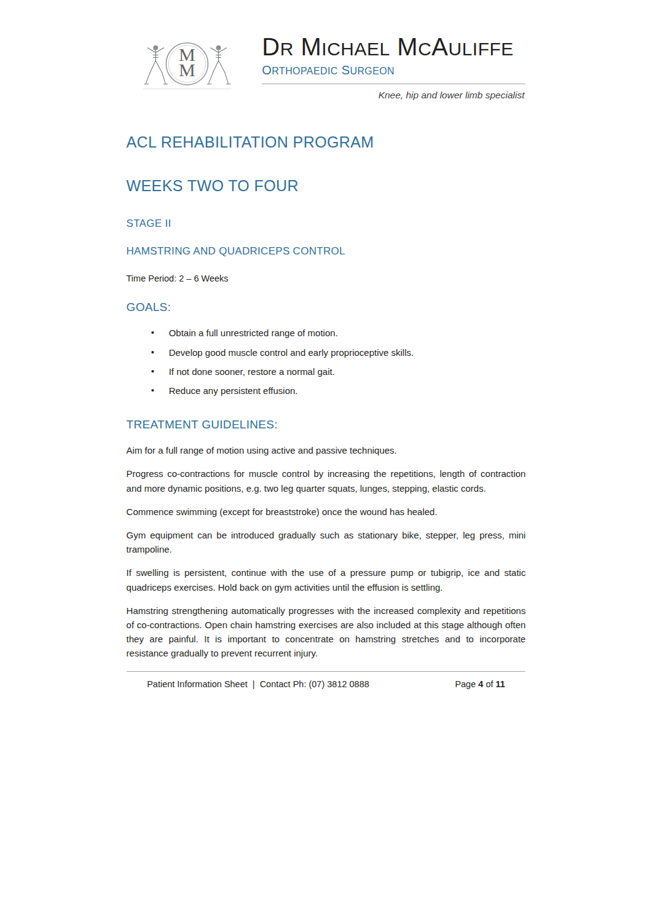M M
DR MICHAEL MCAULIFFE
ORTHOPAEDIC SURGEON
Knee, hip and lower limb specialist
ACL REHABILITATION PROGRAM
WEEKS TWO TO FOUR
STAGE II
HAMSTRING AND QUADRICEPS CONTROL
Time Period: 2 – 6 Weeks
GOALS:
Obtain a full unrestricted range of motion.
Develop good muscle control and early proprioceptive skills.
If not done sooner, restore a normal gait.
Reduce any persistent effusion.
TREATMENT GUIDELINES:
Aim for a full range of motion using active and passive techniques.
Progress co-contractions for muscle control by increasing the repetitions, length of contraction and more dynamic positions, e.g. two leg quarter squats, lunges, stepping, elastic cords.
Commence swimming (except for breaststroke) once the wound has healed.
Gym equipment can be introduced gradually such as stationary bike, stepper, leg press, mini trampoline.
If swelling is persistent, continue with the use of a pressure pump or tubigrip, ice and static quadriceps exercises. Hold back on gym activities until the effusion is settling.
Hamstring strengthening automatically progresses with the increased complexity and repetitions of co-contractions. Open chain hamstring exercises are also included at this stage although often they are painful. It is important to concentrate on hamstring stretches and to incorporate resistance gradually to prevent recurrent injury.
Patient Information Sheet | Contact Ph: (07) 3812 0888
Page 4 of 11